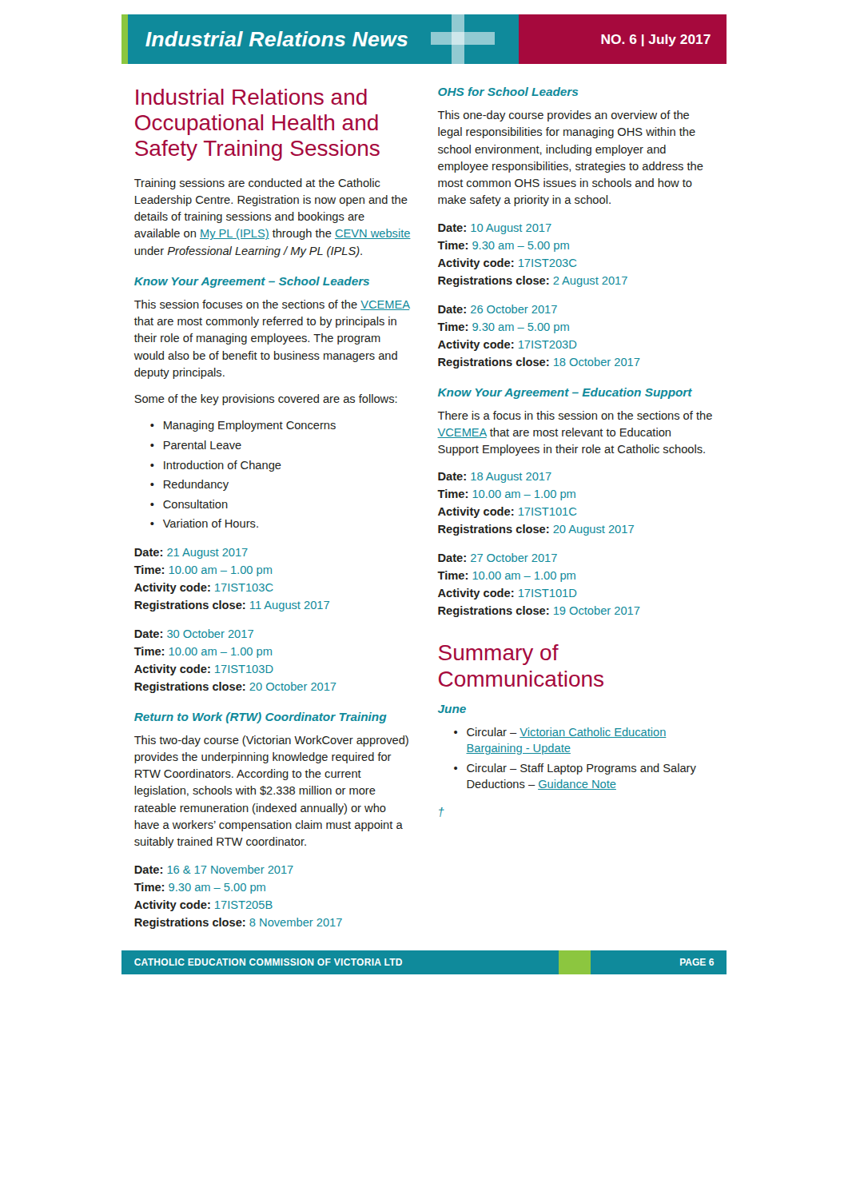Industrial Relations News
NO. 6 | July 2017
Industrial Relations and Occupational Health and Safety Training Sessions
Training sessions are conducted at the Catholic Leadership Centre. Registration is now open and the details of training sessions and bookings are available on My PL (IPLS) through the CEVN website under Professional Learning / My PL (IPLS).
Know Your Agreement – School Leaders
This session focuses on the sections of the VCEMEA that are most commonly referred to by principals in their role of managing employees. The program would also be of benefit to business managers and deputy principals.
Some of the key provisions covered are as follows:
Managing Employment Concerns
Parental Leave
Introduction of Change
Redundancy
Consultation
Variation of Hours.
Date: 21 August 2017
Time: 10.00 am – 1.00 pm
Activity code: 17IST103C
Registrations close: 11 August 2017
Date: 30 October 2017
Time: 10.00 am – 1.00 pm
Activity code: 17IST103D
Registrations close: 20 October 2017
Return to Work (RTW) Coordinator Training
This two-day course (Victorian WorkCover approved) provides the underpinning knowledge required for RTW Coordinators. According to the current legislation, schools with $2.338 million or more rateable remuneration (indexed annually) or who have a workers’ compensation claim must appoint a suitably trained RTW coordinator.
Date: 16 & 17 November 2017
Time: 9.30 am – 5.00 pm
Activity code: 17IST205B
Registrations close: 8 November 2017
OHS for School Leaders
This one-day course provides an overview of the legal responsibilities for managing OHS within the school environment, including employer and employee responsibilities, strategies to address the most common OHS issues in schools and how to make safety a priority in a school.
Date: 10 August 2017
Time: 9.30 am – 5.00 pm
Activity code: 17IST203C
Registrations close: 2 August 2017
Date: 26 October 2017
Time: 9.30 am – 5.00 pm
Activity code: 17IST203D
Registrations close: 18 October 2017
Know Your Agreement – Education Support
There is a focus in this session on the sections of the VCEMEA that are most relevant to Education Support Employees in their role at Catholic schools.
Date: 18 August 2017
Time: 10.00 am – 1.00 pm
Activity code: 17IST101C
Registrations close: 20 August 2017
Date: 27 October 2017
Time: 10.00 am – 1.00 pm
Activity code: 17IST101D
Registrations close: 19 October 2017
Summary of Communications
June
Circular – Victorian Catholic Education Bargaining - Update
Circular – Staff Laptop Programs and Salary Deductions – Guidance Note
†
CATHOLIC EDUCATION COMMISSION OF VICTORIA LTD
PAGE 6